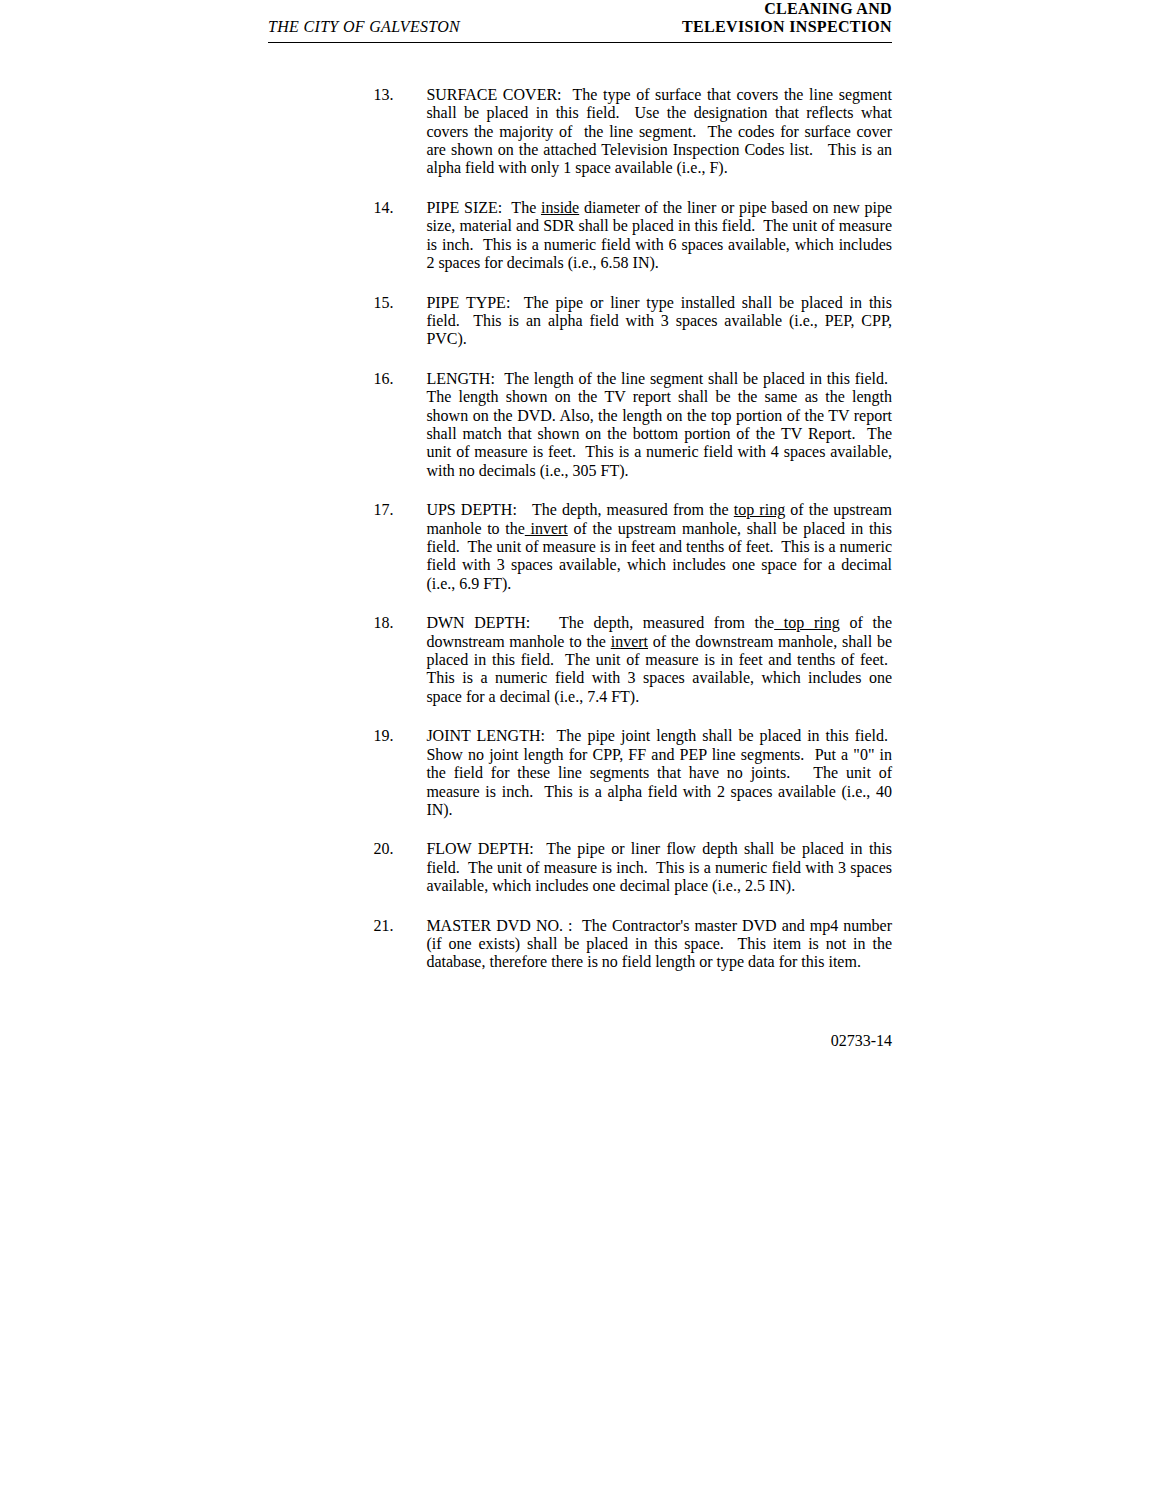CLEANING AND
THE CITY OF GALVESTON
TELEVISION INSPECTION
13. SURFACE COVER: The type of surface that covers the line segment shall be placed in this field. Use the designation that reflects what covers the majority of the line segment. The codes for surface cover are shown on the attached Television Inspection Codes list. This is an alpha field with only 1 space available (i.e., F).
14. PIPE SIZE: The inside diameter of the liner or pipe based on new pipe size, material and SDR shall be placed in this field. The unit of measure is inch. This is a numeric field with 6 spaces available, which includes 2 spaces for decimals (i.e., 6.58 IN).
15. PIPE TYPE: The pipe or liner type installed shall be placed in this field. This is an alpha field with 3 spaces available (i.e., PEP, CPP, PVC).
16. LENGTH: The length of the line segment shall be placed in this field. The length shown on the TV report shall be the same as the length shown on the DVD. Also, the length on the top portion of the TV report shall match that shown on the bottom portion of the TV Report. The unit of measure is feet. This is a numeric field with 4 spaces available, with no decimals (i.e., 305 FT).
17. UPS DEPTH: The depth, measured from the top ring of the upstream manhole to the invert of the upstream manhole, shall be placed in this field. The unit of measure is in feet and tenths of feet. This is a numeric field with 3 spaces available, which includes one space for a decimal (i.e., 6.9 FT).
18. DWN DEPTH: The depth, measured from the top ring of the downstream manhole to the invert of the downstream manhole, shall be placed in this field. The unit of measure is in feet and tenths of feet. This is a numeric field with 3 spaces available, which includes one space for a decimal (i.e., 7.4 FT).
19. JOINT LENGTH: The pipe joint length shall be placed in this field. Show no joint length for CPP, FF and PEP line segments. Put a "0" in the field for these line segments that have no joints. The unit of measure is inch. This is a alpha field with 2 spaces available (i.e., 40 IN).
20. FLOW DEPTH: The pipe or liner flow depth shall be placed in this field. The unit of measure is inch. This is a numeric field with 3 spaces available, which includes one decimal place (i.e., 2.5 IN).
21. MASTER DVD NO. : The Contractor's master DVD and mp4 number (if one exists) shall be placed in this space. This item is not in the database, therefore there is no field length or type data for this item.
02733-14